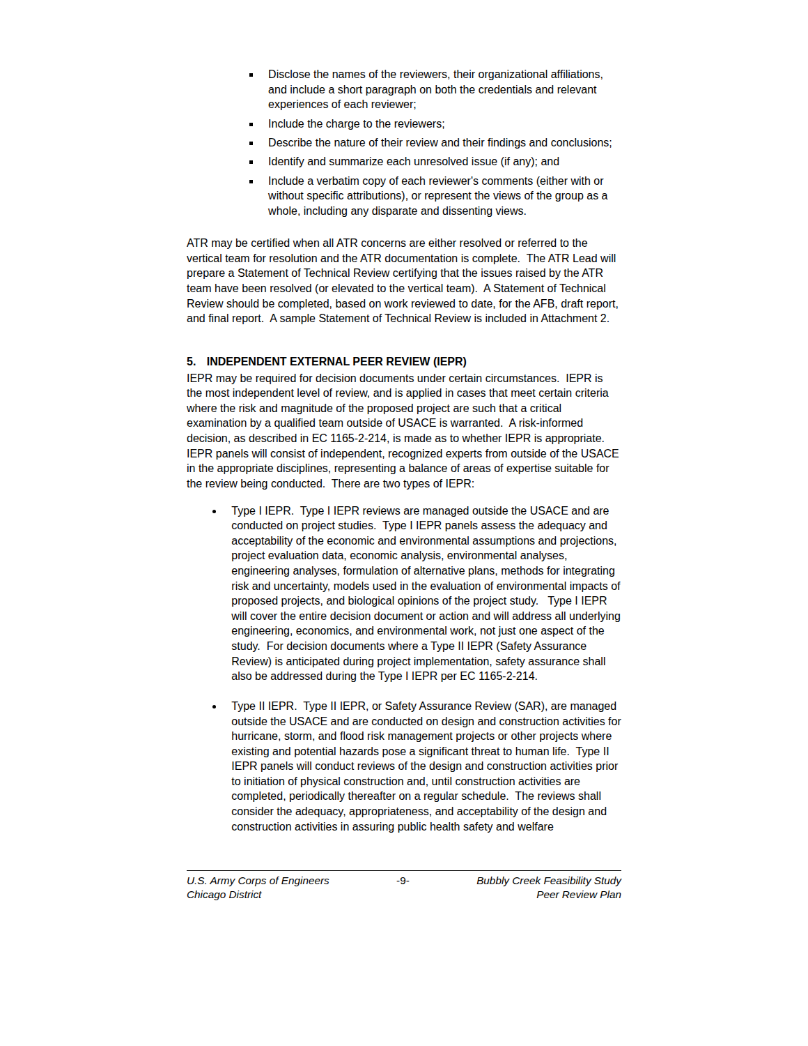Disclose the names of the reviewers, their organizational affiliations, and include a short paragraph on both the credentials and relevant experiences of each reviewer;
Include the charge to the reviewers;
Describe the nature of their review and their findings and conclusions;
Identify and summarize each unresolved issue (if any); and
Include a verbatim copy of each reviewer's comments (either with or without specific attributions), or represent the views of the group as a whole, including any disparate and dissenting views.
ATR may be certified when all ATR concerns are either resolved or referred to the vertical team for resolution and the ATR documentation is complete. The ATR Lead will prepare a Statement of Technical Review certifying that the issues raised by the ATR team have been resolved (or elevated to the vertical team). A Statement of Technical Review should be completed, based on work reviewed to date, for the AFB, draft report, and final report. A sample Statement of Technical Review is included in Attachment 2.
5. Independent External Peer Review (IEPR)
IEPR may be required for decision documents under certain circumstances. IEPR is the most independent level of review, and is applied in cases that meet certain criteria where the risk and magnitude of the proposed project are such that a critical examination by a qualified team outside of USACE is warranted. A risk-informed decision, as described in EC 1165-2-214, is made as to whether IEPR is appropriate. IEPR panels will consist of independent, recognized experts from outside of the USACE in the appropriate disciplines, representing a balance of areas of expertise suitable for the review being conducted. There are two types of IEPR:
Type I IEPR. Type I IEPR reviews are managed outside the USACE and are conducted on project studies. Type I IEPR panels assess the adequacy and acceptability of the economic and environmental assumptions and projections, project evaluation data, economic analysis, environmental analyses, engineering analyses, formulation of alternative plans, methods for integrating risk and uncertainty, models used in the evaluation of environmental impacts of proposed projects, and biological opinions of the project study. Type I IEPR will cover the entire decision document or action and will address all underlying engineering, economics, and environmental work, not just one aspect of the study. For decision documents where a Type II IEPR (Safety Assurance Review) is anticipated during project implementation, safety assurance shall also be addressed during the Type I IEPR per EC 1165-2-214.
Type II IEPR. Type II IEPR, or Safety Assurance Review (SAR), are managed outside the USACE and are conducted on design and construction activities for hurricane, storm, and flood risk management projects or other projects where existing and potential hazards pose a significant threat to human life. Type II IEPR panels will conduct reviews of the design and construction activities prior to initiation of physical construction and, until construction activities are completed, periodically thereafter on a regular schedule. The reviews shall consider the adequacy, appropriateness, and acceptability of the design and construction activities in assuring public health safety and welfare
U.S. Army Corps of Engineers
-9-
Bubbly Creek Feasibility Study
Chicago District
Peer Review Plan